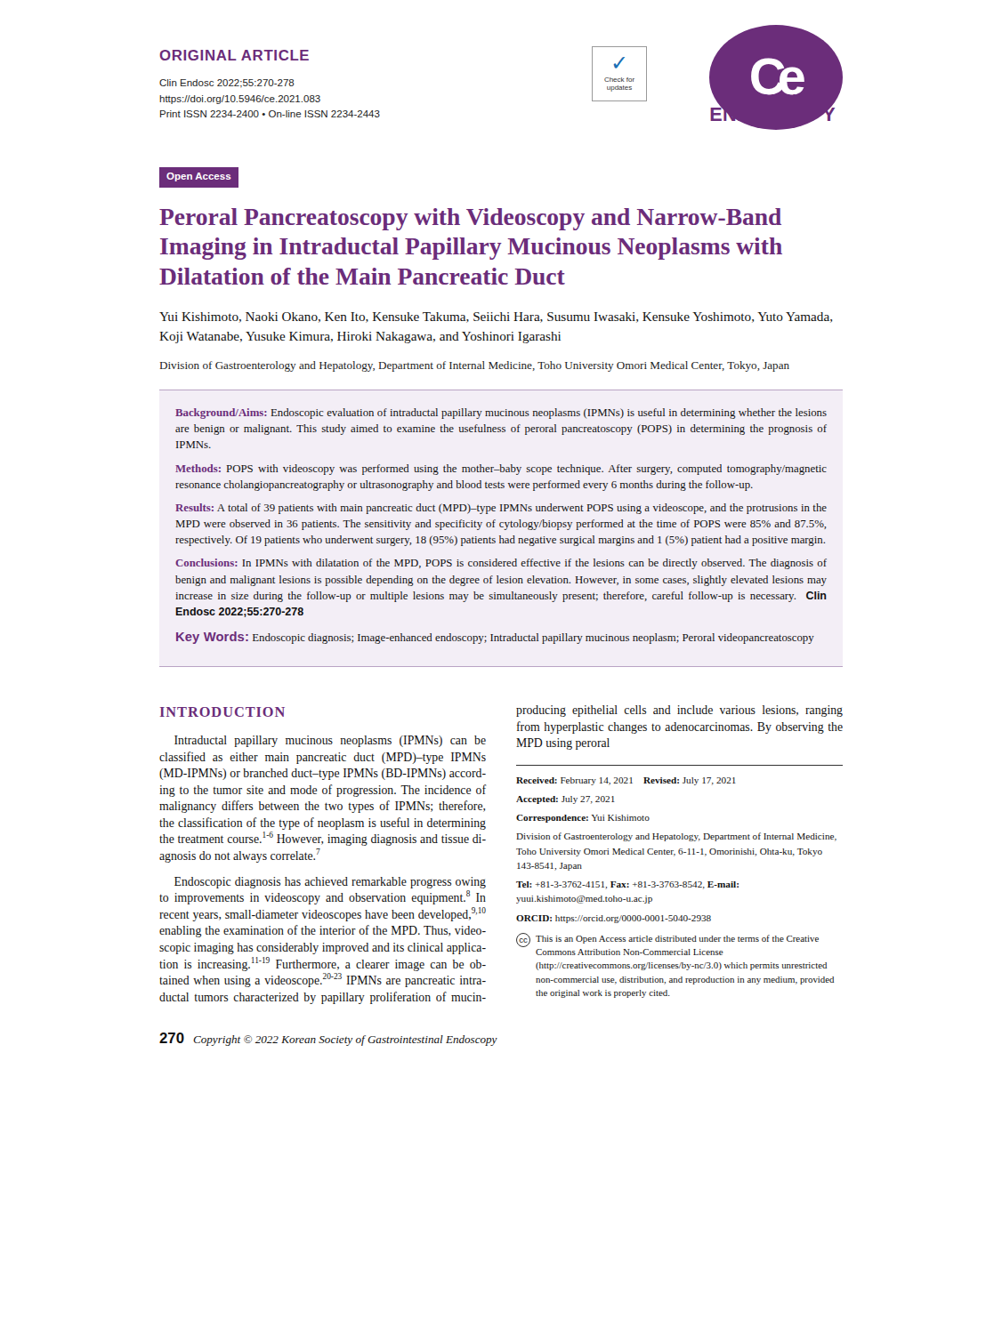ORIGINAL ARTICLE
Clin Endosc 2022;55:270-278
https://doi.org/10.5946/ce.2021.083
Print ISSN 2234-2400 • On-line ISSN 2234-2443
✓ Check for
updates
Ce
CLINICAL ENDOSCOPY
Open Access
Peroral Pancreatoscopy with Videoscopy and Narrow-Band Imaging in Intraductal Papillary Mucinous Neoplasms with Dilatation of the Main Pancreatic Duct
Yui Kishimoto, Naoki Okano, Ken Ito, Kensuke Takuma, Seiichi Hara, Susumu Iwasaki, Kensuke Yoshimoto, Yuto Yamada, Koji Watanabe, Yusuke Kimura, Hiroki Nakagawa, and Yoshinori Igarashi
Division of Gastroenterology and Hepatology, Department of Internal Medicine, Toho University Omori Medical Center, Tokyo, Japan
Background/Aims: Endoscopic evaluation of intraductal papillary mucinous neoplasms (IPMNs) is useful in determining whether the lesions are benign or malignant. This study aimed to examine the usefulness of peroral pancreatoscopy (POPS) in determining the prognosis of IPMNs.
Methods: POPS with videoscopy was performed using the mother–baby scope technique. After surgery, computed tomography/magnetic resonance cholangiopancreatography or ultrasonography and blood tests were performed every 6 months during the follow-up.
Results: A total of 39 patients with main pancreatic duct (MPD)–type IPMNs underwent POPS using a videoscope, and the protrusions in the MPD were observed in 36 patients. The sensitivity and specificity of cytology/biopsy performed at the time of POPS were 85% and 87.5%, respectively. Of 19 patients who underwent surgery, 18 (95%) patients had negative surgical margins and 1 (5%) patient had a positive margin.
Conclusions: In IPMNs with dilatation of the MPD, POPS is considered effective if the lesions can be directly observed. The diagnosis of benign and malignant lesions is possible depending on the degree of lesion elevation. However, in some cases, slightly elevated lesions may increase in size during the follow-up or multiple lesions may be simultaneously present; therefore, careful follow-up is necessary. Clin Endosc 2022;55:270-278
Key Words: Endoscopic diagnosis; Image-enhanced endoscopy; Intraductal papillary mucinous neoplasm; Peroral videopancreatoscopy
INTRODUCTION
Intraductal papillary mucinous neoplasms (IPMNs) can be classified as either main pancreatic duct (MPD)–type IPMNs (MD-IPMNs) or branched duct–type IPMNs (BD-IPMNs) according to the tumor site and mode of progression. The incidence of malignancy differs between the two types of IPMNs; therefore, the classification of the type of neoplasm is useful in determining the treatment course.1-6 However, imaging diagnosis and tissue diagnosis do not always correlate.7
Endoscopic diagnosis has achieved remarkable progress owing to improvements in videoscopy and observation equipment.8 In recent years, small-diameter videoscopes have been developed,9,10 enabling the examination of the interior of the MPD. Thus, videoscopic imaging has considerably improved and its clinical application is increasing.11-19 Furthermore, a clearer image can be obtained when using a videoscope.20-23 IPMNs are pancreatic intraductal tumors characterized by papillary proliferation of mucin-producing epithelial cells and include various lesions, ranging from hyperplastic changes to adenocarcinomas. By observing the MPD using peroral
Received: February 14, 2021 Revised: July 17, 2021
Accepted: July 27, 2021
Correspondence: Yui Kishimoto
Division of Gastroenterology and Hepatology, Department of Internal Medicine, Toho University Omori Medical Center, 6-11-1, Omorinishi, Ohta-ku, Tokyo 143-8541, Japan
Tel: +81-3-3762-4151, Fax: +81-3-3763-8542, E-mail: yuui.kishimoto@med.toho-u.ac.jp
ORCID: https://orcid.org/0000-0001-5040-2938
cc
This is an Open Access article distributed under the terms of the Creative Commons Attribution Non-Commercial License (http://creativecommons.org/licenses/by-nc/3.0) which permits unrestricted non-commercial use, distribution, and reproduction in any medium, provided the original work is properly cited.
270 Copyright © 2022 Korean Society of Gastrointestinal Endoscopy